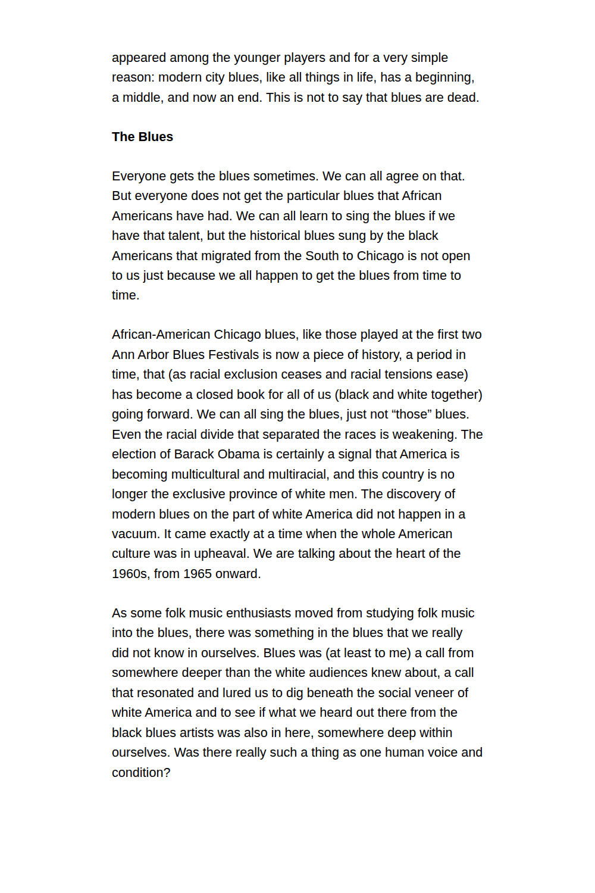appeared among the younger players and for a very simple reason: modern city blues, like all things in life, has a beginning, a middle, and now an end. This is not to say that blues are dead.
The Blues
Everyone gets the blues sometimes. We can all agree on that. But everyone does not get the particular blues that African Americans have had. We can all learn to sing the blues if we have that talent, but the historical blues sung by the black Americans that migrated from the South to Chicago is not open to us just because we all happen to get the blues from time to time.
African-American Chicago blues, like those played at the first two Ann Arbor Blues Festivals is now a piece of history, a period in time, that (as racial exclusion ceases and racial tensions ease) has become a closed book for all of us (black and white together) going forward. We can all sing the blues, just not “those” blues. Even the racial divide that separated the races is weakening. The election of Barack Obama is certainly a signal that America is becoming multicultural and multiracial, and this country is no longer the exclusive province of white men. The discovery of modern blues on the part of white America did not happen in a vacuum. It came exactly at a time when the whole American culture was in upheaval. We are talking about the heart of the 1960s, from 1965 onward.
As some folk music enthusiasts moved from studying folk music into the blues, there was something in the blues that we really did not know in ourselves. Blues was (at least to me) a call from somewhere deeper than the white audiences knew about, a call that resonated and lured us to dig beneath the social veneer of white America and to see if what we heard out there from the black blues artists was also in here, somewhere deep within ourselves. Was there really such a thing as one human voice and condition?